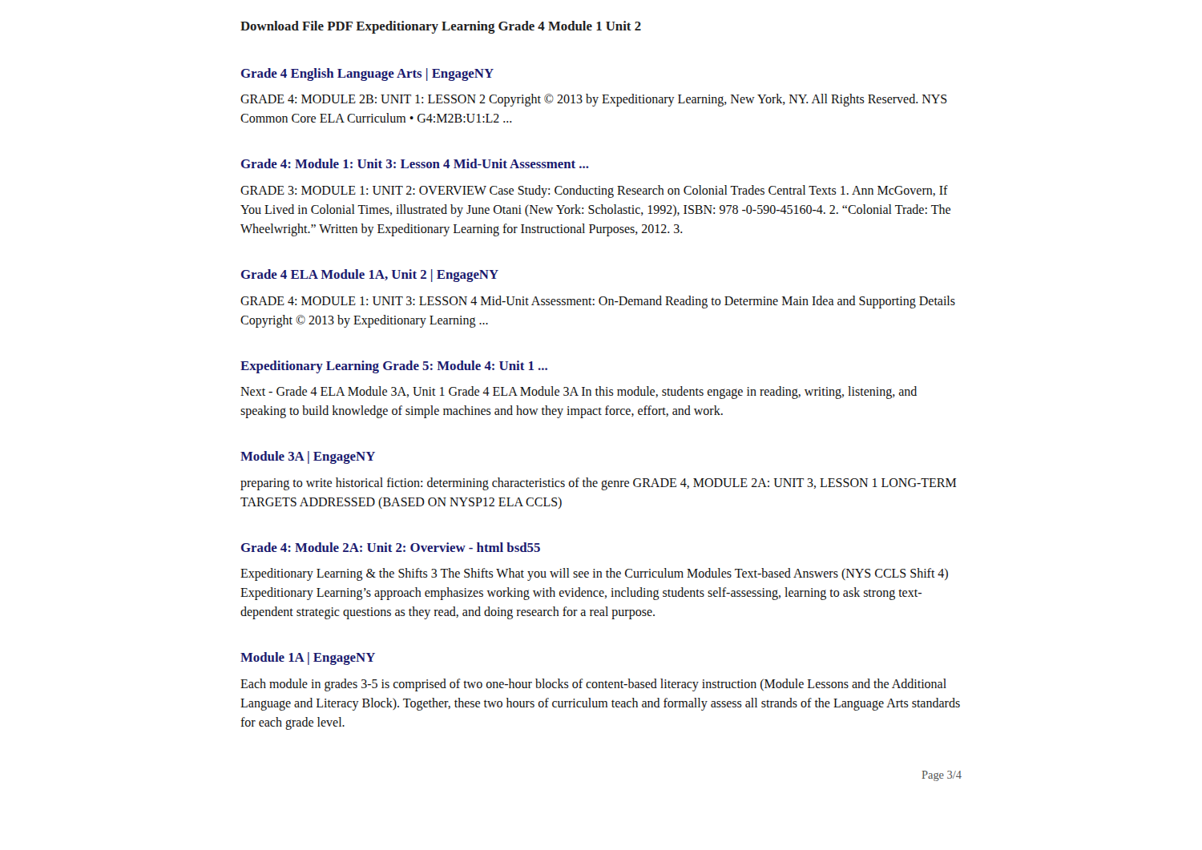Download File PDF Expeditionary Learning Grade 4 Module 1 Unit 2
Grade 4 English Language Arts | EngageNY
GRADE 4: MODULE 2B: UNIT 1: LESSON 2 Copyright © 2013 by Expeditionary Learning, New York, NY. All Rights Reserved. NYS Common Core ELA Curriculum • G4:M2B:U1:L2 ...
Grade 4: Module 1: Unit 3: Lesson 4 Mid-Unit Assessment ...
GRADE 3: MODULE 1: UNIT 2: OVERVIEW Case Study: Conducting Research on Colonial Trades Central Texts 1. Ann McGovern, If You Lived in Colonial Times, illustrated by June Otani (New York: Scholastic, 1992), ISBN: 978 -0-590-45160-4. 2. “Colonial Trade: The Wheelwright.” Written by Expeditionary Learning for Instructional Purposes, 2012. 3.
Grade 4 ELA Module 1A, Unit 2 | EngageNY
GRADE 4: MODULE 1: UNIT 3: LESSON 4 Mid-Unit Assessment: On-Demand Reading to Determine Main Idea and Supporting Details Copyright © 2013 by Expeditionary Learning ...
Expeditionary Learning Grade 5: Module 4: Unit 1 ...
Next - Grade 4 ELA Module 3A, Unit 1 Grade 4 ELA Module 3A In this module, students engage in reading, writing, listening, and speaking to build knowledge of simple machines and how they impact force, effort, and work.
Module 3A | EngageNY
preparing to write historical fiction: determining characteristics of the genre GRADE 4, MODULE 2A: UNIT 3, LESSON 1 LONG-TERM TARGETS ADDRESSED (BASED ON NYSP12 ELA CCLS)
Grade 4: Module 2A: Unit 2: Overview - html bsd55
Expeditionary Learning & the Shifts 3 The Shifts What you will see in the Curriculum Modules Text-based Answers (NYS CCLS Shift 4) Expeditionary Learning’s approach emphasizes working with evidence, including students self-assessing, learning to ask strong text-dependent strategic questions as they read, and doing research for a real purpose.
Module 1A | EngageNY
Each module in grades 3-5 is comprised of two one-hour blocks of content-based literacy instruction (Module Lessons and the Additional Language and Literacy Block). Together, these two hours of curriculum teach and formally assess all strands of the Language Arts standards for each grade level.
Page 3/4